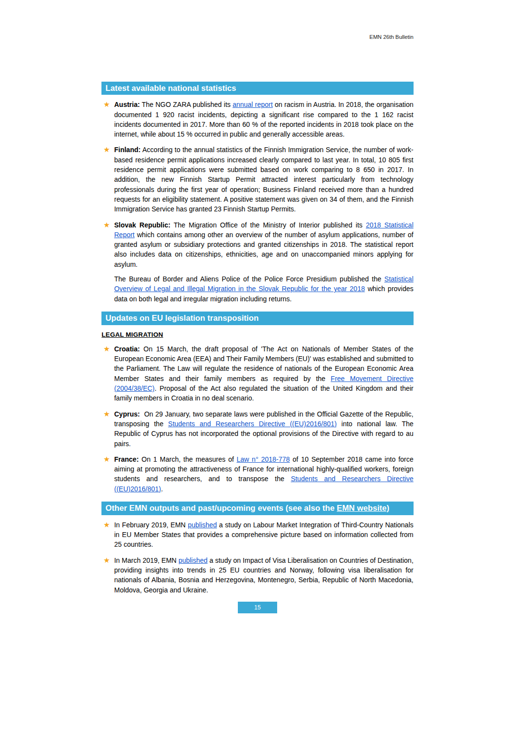EMN 26th Bulletin
Latest available national statistics
Austria: The NGO ZARA published its annual report on racism in Austria. In 2018, the organisation documented 1 920 racist incidents, depicting a significant rise compared to the 1 162 racist incidents documented in 2017. More than 60 % of the reported incidents in 2018 took place on the internet, while about 15 % occurred in public and generally accessible areas.
Finland: According to the annual statistics of the Finnish Immigration Service, the number of work-based residence permit applications increased clearly compared to last year. In total, 10 805 first residence permit applications were submitted based on work comparing to 8 650 in 2017. In addition, the new Finnish Startup Permit attracted interest particularly from technology professionals during the first year of operation; Business Finland received more than a hundred requests for an eligibility statement. A positive statement was given on 34 of them, and the Finnish Immigration Service has granted 23 Finnish Startup Permits.
Slovak Republic: The Migration Office of the Ministry of Interior published its 2018 Statistical Report which contains among other an overview of the number of asylum applications, number of granted asylum or subsidiary protections and granted citizenships in 2018. The statistical report also includes data on citizenships, ethnicities, age and on unaccompanied minors applying for asylum.
The Bureau of Border and Aliens Police of the Police Force Presidium published the Statistical Overview of Legal and Illegal Migration in the Slovak Republic for the year 2018 which provides data on both legal and irregular migration including returns.
Updates on EU legislation transposition
LEGAL MIGRATION
Croatia: On 15 March, the draft proposal of 'The Act on Nationals of Member States of the European Economic Area (EEA) and Their Family Members (EU)' was established and submitted to the Parliament. The Law will regulate the residence of nationals of the European Economic Area Member States and their family members as required by the Free Movement Directive (2004/38/EC). Proposal of the Act also regulated the situation of the United Kingdom and their family members in Croatia in no deal scenario.
Cyprus: On 29 January, two separate laws were published in the Official Gazette of the Republic, transposing the Students and Researchers Directive ((EU)2016/801) into national law. The Republic of Cyprus has not incorporated the optional provisions of the Directive with regard to au pairs.
France: On 1 March, the measures of Law n° 2018-778 of 10 September 2018 came into force aiming at promoting the attractiveness of France for international highly-qualified workers, foreign students and researchers, and to transpose the Students and Researchers Directive ((EU)2016/801).
Other EMN outputs and past/upcoming events (see also the EMN website)
In February 2019, EMN published a study on Labour Market Integration of Third-Country Nationals in EU Member States that provides a comprehensive picture based on information collected from 25 countries.
In March 2019, EMN published a study on Impact of Visa Liberalisation on Countries of Destination, providing insights into trends in 25 EU countries and Norway, following visa liberalisation for nationals of Albania, Bosnia and Herzegovina, Montenegro, Serbia, Republic of North Macedonia, Moldova, Georgia and Ukraine.
15